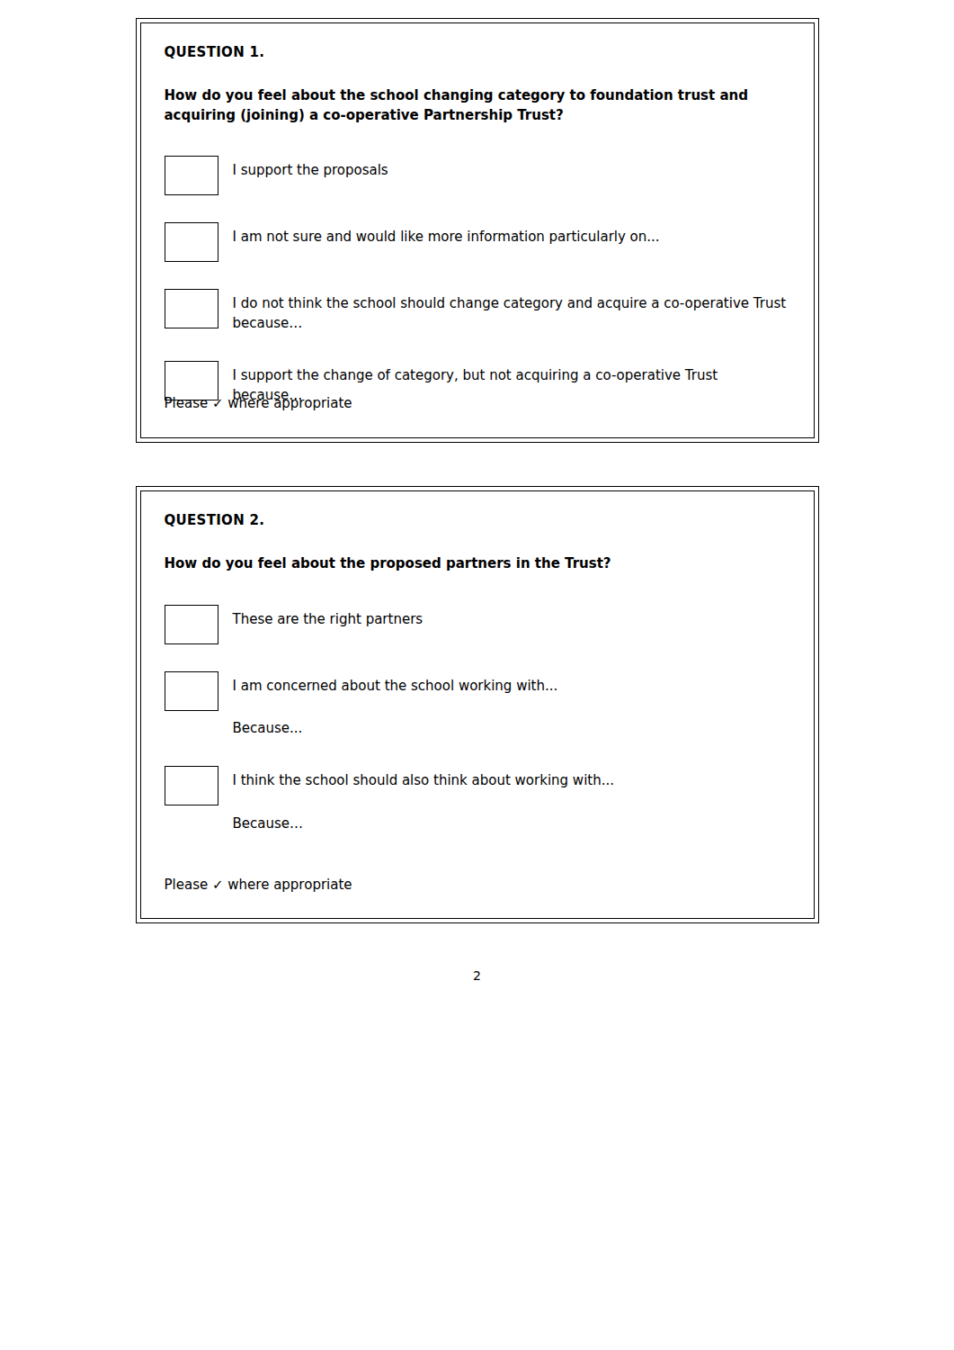QUESTION 1.
How do you feel about the school changing category to foundation trust and acquiring (joining) a co-operative Partnership Trust?
I support the proposals
I am not sure and would like more information particularly on...
I do not think the school should change category and acquire a co-operative Trust because…
I support the change of category, but not acquiring a co-operative Trust because…
Please ✓ where appropriate
QUESTION 2.
How do you feel about the proposed partners in the Trust?
These are the right partners
I am concerned about the school working with...
Because...
I think the school should also think about working with...
Because…
Please ✓ where appropriate
2